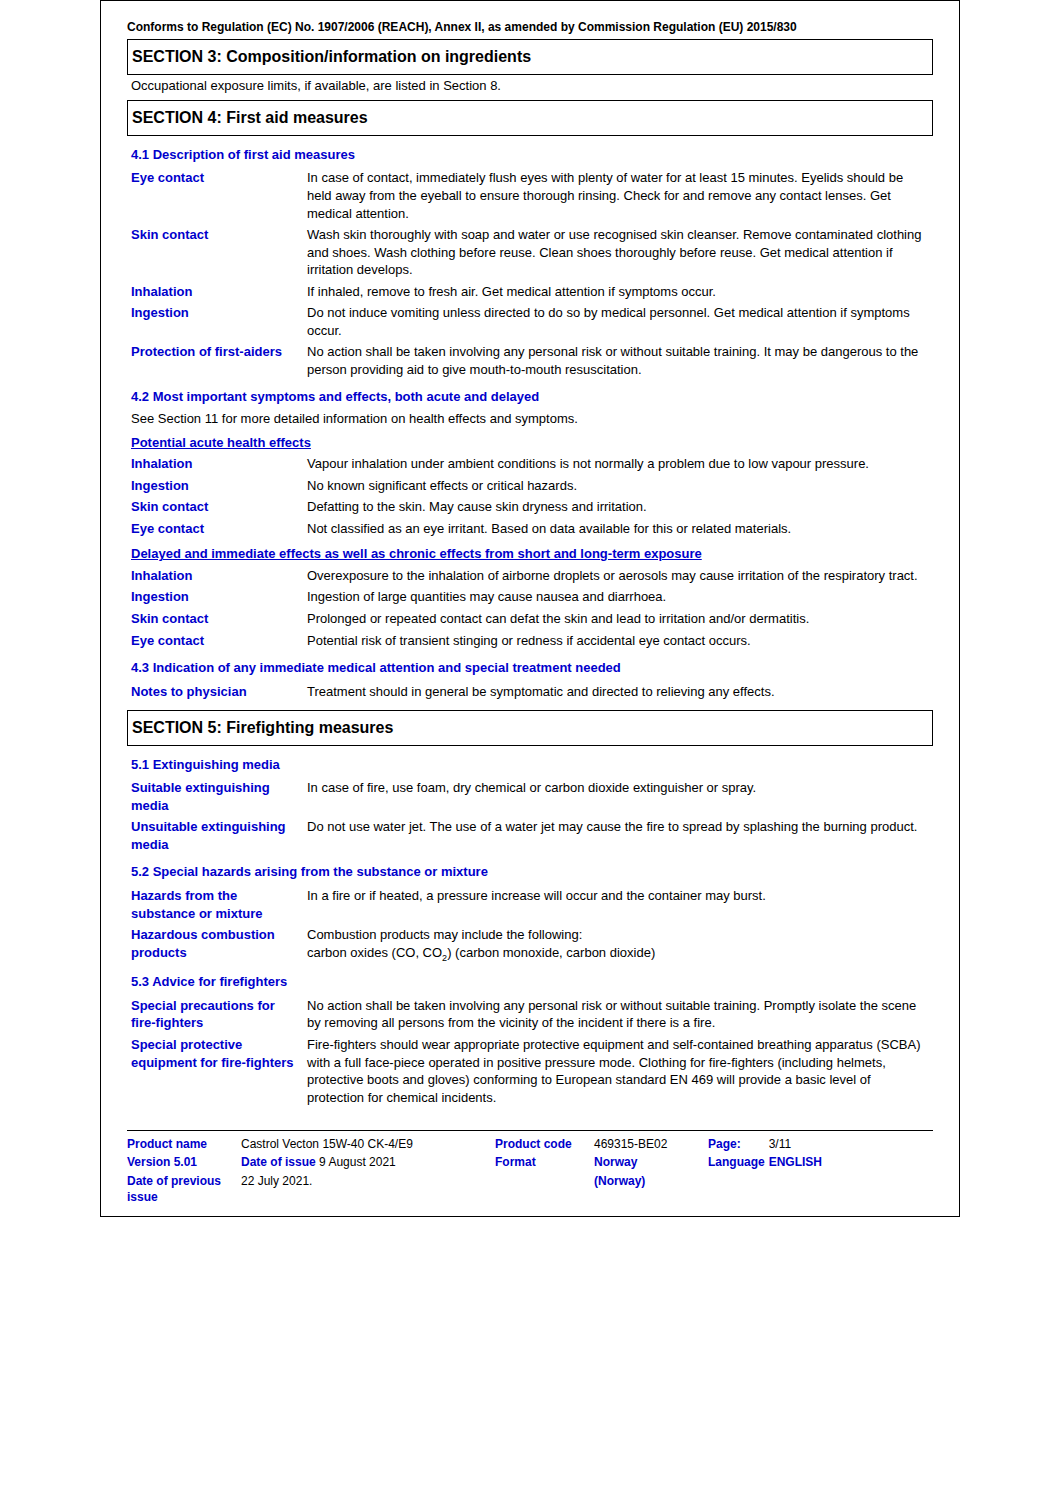Conforms to Regulation (EC) No. 1907/2006 (REACH), Annex II, as amended by Commission Regulation (EU) 2015/830
SECTION 3: Composition/information on ingredients
Occupational exposure limits, if available, are listed in Section 8.
SECTION 4: First aid measures
4.1 Description of first aid measures
| Eye contact | In case of contact, immediately flush eyes with plenty of water for at least 15 minutes. Eyelids should be held away from the eyeball to ensure thorough rinsing. Check for and remove any contact lenses. Get medical attention. |
| Skin contact | Wash skin thoroughly with soap and water or use recognised skin cleanser. Remove contaminated clothing and shoes. Wash clothing before reuse. Clean shoes thoroughly before reuse. Get medical attention if irritation develops. |
| Inhalation | If inhaled, remove to fresh air. Get medical attention if symptoms occur. |
| Ingestion | Do not induce vomiting unless directed to do so by medical personnel. Get medical attention if symptoms occur. |
| Protection of first-aiders | No action shall be taken involving any personal risk or without suitable training. It may be dangerous to the person providing aid to give mouth-to-mouth resuscitation. |
4.2 Most important symptoms and effects, both acute and delayed
See Section 11 for more detailed information on health effects and symptoms.
Potential acute health effects
| Inhalation | Vapour inhalation under ambient conditions is not normally a problem due to low vapour pressure. |
| Ingestion | No known significant effects or critical hazards. |
| Skin contact | Defatting to the skin. May cause skin dryness and irritation. |
| Eye contact | Not classified as an eye irritant. Based on data available for this or related materials. |
Delayed and immediate effects as well as chronic effects from short and long-term exposure
| Inhalation | Overexposure to the inhalation of airborne droplets or aerosols may cause irritation of the respiratory tract. |
| Ingestion | Ingestion of large quantities may cause nausea and diarrhoea. |
| Skin contact | Prolonged or repeated contact can defat the skin and lead to irritation and/or dermatitis. |
| Eye contact | Potential risk of transient stinging or redness if accidental eye contact occurs. |
4.3 Indication of any immediate medical attention and special treatment needed
| Notes to physician | Treatment should in general be symptomatic and directed to relieving any effects. |
SECTION 5: Firefighting measures
5.1 Extinguishing media
| Suitable extinguishing media | In case of fire, use foam, dry chemical or carbon dioxide extinguisher or spray. |
| Unsuitable extinguishing media | Do not use water jet. The use of a water jet may cause the fire to spread by splashing the burning product. |
5.2 Special hazards arising from the substance or mixture
| Hazards from the substance or mixture | In a fire or if heated, a pressure increase will occur and the container may burst. |
| Hazardous combustion products | Combustion products may include the following: carbon oxides (CO, CO 2 ) (carbon monoxide, carbon dioxide) |
5.3 Advice for firefighters
| Special precautions for fire-fighters | No action shall be taken involving any personal risk or without suitable training. Promptly isolate the scene by removing all persons from the vicinity of the incident if there is a fire. |
| Special protective equipment for fire-fighters | Fire-fighters should wear appropriate protective equipment and self-contained breathing apparatus (SCBA) with a full face-piece operated in positive pressure mode. Clothing for fire-fighters (including helmets, protective boots and gloves) conforming to European standard EN 469 will provide a basic level of protection for chemical incidents. |
| Product name | Castrol Vecton 15W-40 CK-4/E9 | Product code | 469315-BE02 | Page: | 3/11 |
| Version 5.01 | Date of issue 9 August 2021 | Format | Norway | Language | ENGLISH |
| Date of previous issue | 22 July 2021. | | (Norway) | | |